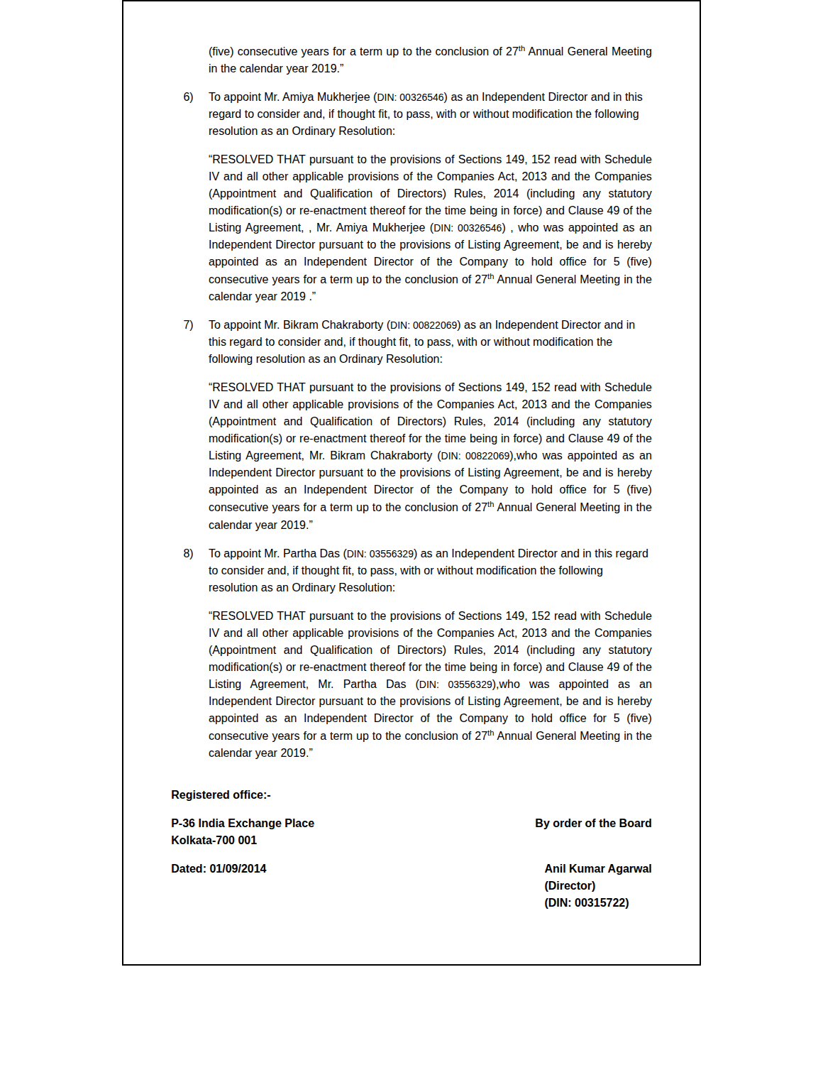(five) consecutive years for a term up to the conclusion of 27th Annual General Meeting in the calendar year 2019.”
6) To appoint Mr. Amiya Mukherjee (DIN: 00326546) as an Independent Director and in this regard to consider and, if thought fit, to pass, with or without modification the following resolution as an Ordinary Resolution:
“RESOLVED THAT pursuant to the provisions of Sections 149, 152 read with Schedule IV and all other applicable provisions of the Companies Act, 2013 and the Companies (Appointment and Qualification of Directors) Rules, 2014 (including any statutory modification(s) or re-enactment thereof for the time being in force) and Clause 49 of the Listing Agreement, , Mr. Amiya Mukherjee (DIN: 00326546) , who was appointed as an Independent Director pursuant to the provisions of Listing Agreement, be and is hereby appointed as an Independent Director of the Company to hold office for 5 (five) consecutive years for a term up to the conclusion of 27th Annual General Meeting in the calendar year 2019 .”
7) To appoint Mr. Bikram Chakraborty (DIN: 00822069) as an Independent Director and in this regard to consider and, if thought fit, to pass, with or without modification the following resolution as an Ordinary Resolution:
“RESOLVED THAT pursuant to the provisions of Sections 149, 152 read with Schedule IV and all other applicable provisions of the Companies Act, 2013 and the Companies (Appointment and Qualification of Directors) Rules, 2014 (including any statutory modification(s) or re-enactment thereof for the time being in force) and Clause 49 of the Listing Agreement, Mr. Bikram Chakraborty (DIN: 00822069),who was appointed as an Independent Director pursuant to the provisions of Listing Agreement, be and is hereby appointed as an Independent Director of the Company to hold office for 5 (five) consecutive years for a term up to the conclusion of 27th Annual General Meeting in the calendar year 2019.”
8) To appoint Mr. Partha Das (DIN: 03556329) as an Independent Director and in this regard to consider and, if thought fit, to pass, with or without modification the following resolution as an Ordinary Resolution:
“RESOLVED THAT pursuant to the provisions of Sections 149, 152 read with Schedule IV and all other applicable provisions of the Companies Act, 2013 and the Companies (Appointment and Qualification of Directors) Rules, 2014 (including any statutory modification(s) or re-enactment thereof for the time being in force) and Clause 49 of the Listing Agreement, Mr. Partha Das (DIN: 03556329),who was appointed as an Independent Director pursuant to the provisions of Listing Agreement, be and is hereby appointed as an Independent Director of the Company to hold office for 5 (five) consecutive years for a term up to the conclusion of 27th Annual General Meeting in the calendar year 2019.”
Registered office:-
P-36 India Exchange Place
Kolkata-700 001
By order of the Board
Dated: 01/09/2014
Anil Kumar Agarwal
(Director)
(DIN: 00315722)